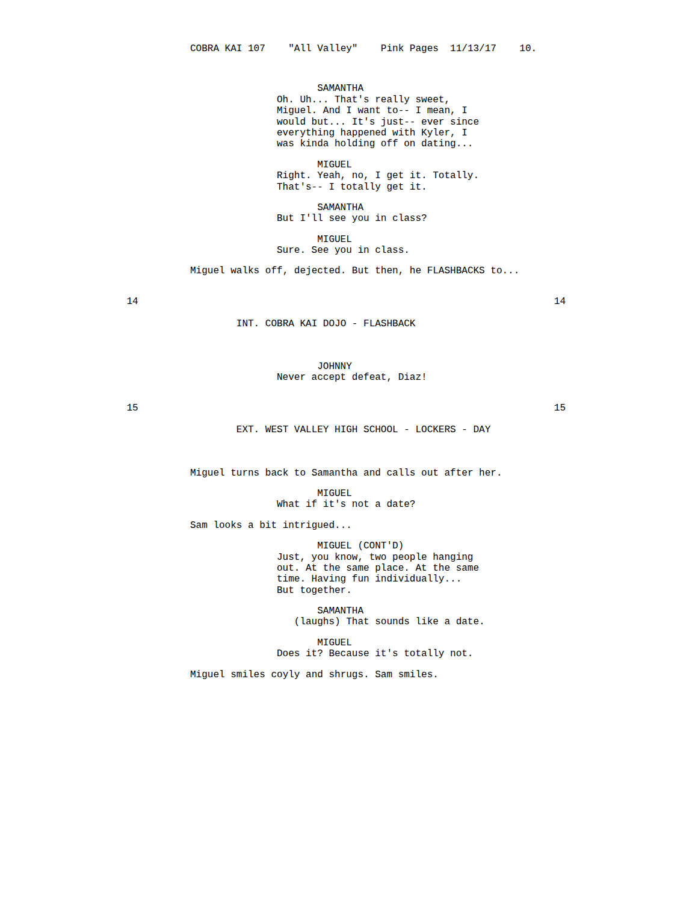COBRA KAI 107 "All Valley" Pink Pages 11/13/17 10.
SAMANTHA
Oh. Uh... That's really sweet, Miguel. And I want to-- I mean, I would but... It's just-- ever since everything happened with Kyler, I was kinda holding off on dating...
MIGUEL
Right. Yeah, no, I get it. Totally. That's-- I totally get it.
SAMANTHA
But I'll see you in class?
MIGUEL
Sure. See you in class.
Miguel walks off, dejected. But then, he FLASHBACKS to...
14 INT. COBRA KAI DOJO - FLASHBACK 14
JOHNNY
Never accept defeat, Diaz!
15 EXT. WEST VALLEY HIGH SCHOOL - LOCKERS - DAY 15
Miguel turns back to Samantha and calls out after her.
MIGUEL
What if it's not a date?
Sam looks a bit intrigued...
MIGUEL (CONT'D)
Just, you know, two people hanging out. At the same place. At the same time. Having fun individually... But together.
SAMANTHA
(laughs) That sounds like a date.
MIGUEL
Does it? Because it's totally not.
Miguel smiles coyly and shrugs. Sam smiles.